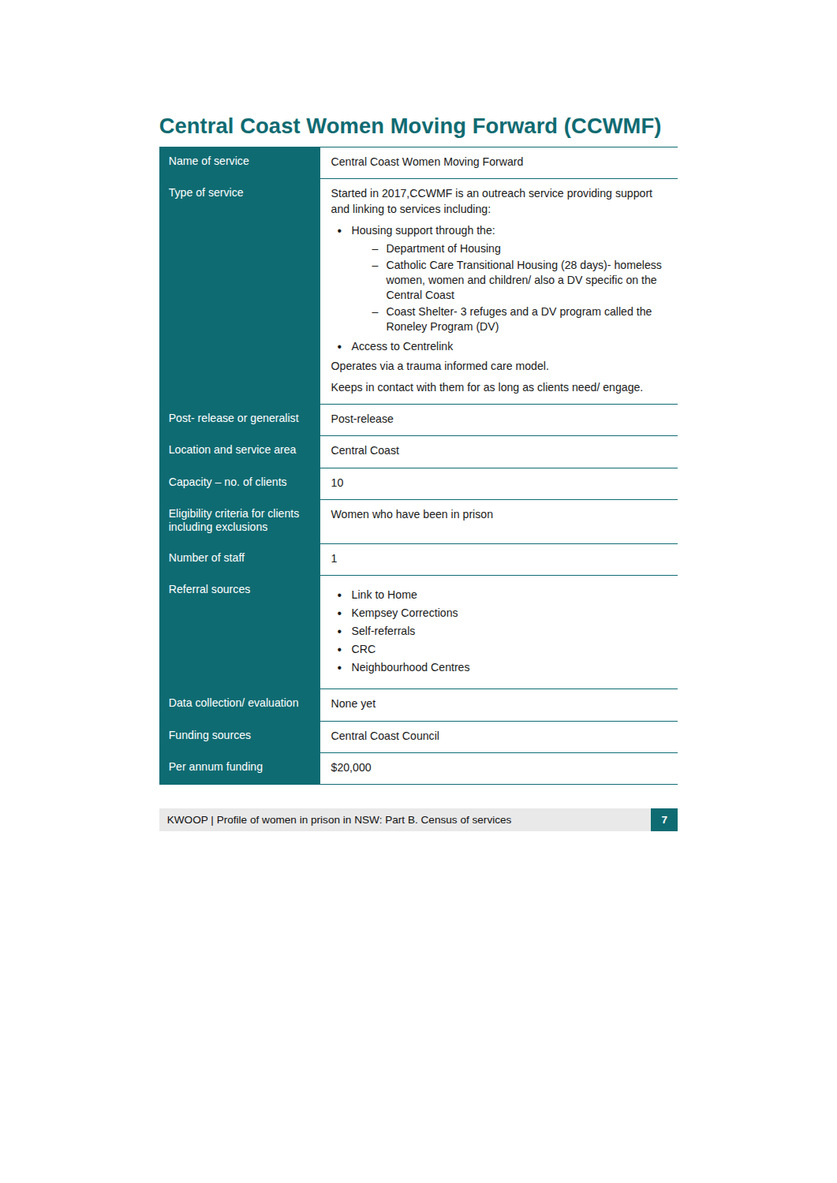Central Coast Women Moving Forward (CCWMF)
| Name of service | Central Coast Women Moving Forward |
| Type of service | Started in 2017,CCWMF is an outreach service providing support and linking to services including: Housing support through the: Department of Housing Catholic Care Transitional Housing (28 days)- homeless women, women and children/ also a DV specific on the Central Coast Coast Shelter- 3 refuges and a DV program called the Roneley Program (DV) Access to Centrelink Operates via a trauma informed care model. Keeps in contact with them for as long as clients need/ engage. |
| Post- release or generalist | Post-release |
| Location and service area | Central Coast |
| Capacity – no. of clients | 10 |
| Eligibility criteria for clients including exclusions | Women who have been in prison |
| Number of staff | 1 |
| Referral sources | Link to Home Kempsey Corrections Self-referrals CRC Neighbourhood Centres |
| Data collection/ evaluation | None yet |
| Funding sources | Central Coast Council |
| Per annum funding | $20,000 |
KWOOP | Profile of women in prison in NSW: Part B. Census of services
7